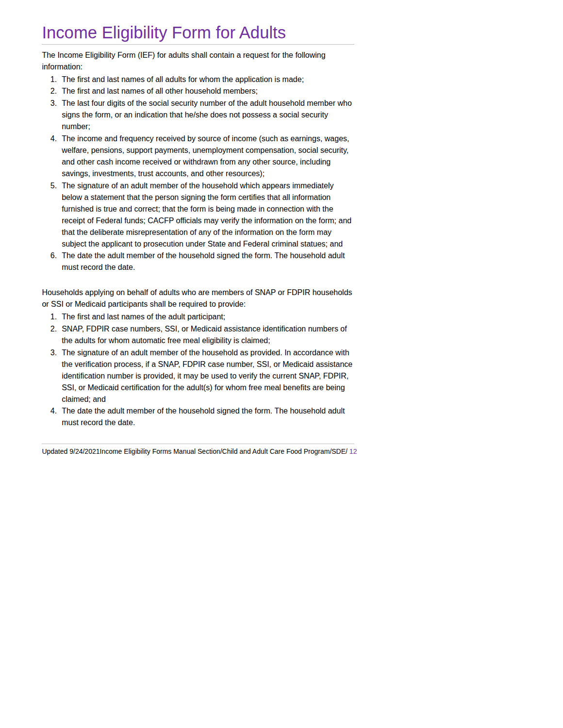Income Eligibility Form for Adults
The Income Eligibility Form (IEF) for adults shall contain a request for the following information:
The first and last names of all adults for whom the application is made;
The first and last names of all other household members;
The last four digits of the social security number of the adult household member who signs the form, or an indication that he/she does not possess a social security number;
The income and frequency received by source of income (such as earnings, wages, welfare, pensions, support payments, unemployment compensation, social security, and other cash income received or withdrawn from any other source, including savings, investments, trust accounts, and other resources);
The signature of an adult member of the household which appears immediately below a statement that the person signing the form certifies that all information furnished is true and correct; that the form is being made in connection with the receipt of Federal funds; CACFP officials may verify the information on the form; and that the deliberate misrepresentation of any of the information on the form may subject the applicant to prosecution under State and Federal criminal statues; and
The date the adult member of the household signed the form. The household adult must record the date.
Households applying on behalf of adults who are members of SNAP or FDPIR households or SSI or Medicaid participants shall be required to provide:
The first and last names of the adult participant;
SNAP, FDPIR case numbers, SSI, or Medicaid assistance identification numbers of the adults for whom automatic free meal eligibility is claimed;
The signature of an adult member of the household as provided. In accordance with the verification process, if a SNAP, FDPIR case number, SSI, or Medicaid assistance identification number is provided, it may be used to verify the current SNAP, FDPIR, SSI, or Medicaid certification for the adult(s) for whom free meal benefits are being claimed; and
The date the adult member of the household signed the form. The household adult must record the date.
Updated 9/24/2021 Income Eligibility Forms Manual Section/Child and Adult Care Food Program/SDE/ 12